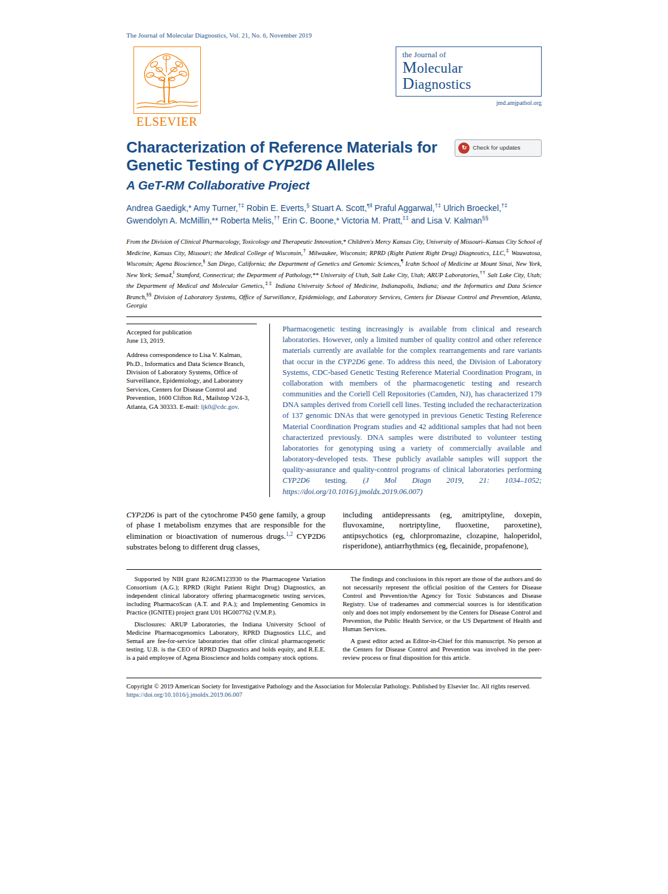The Journal of Molecular Diagnostics, Vol. 21, No. 6, November 2019
ELSEVIER
the Journal of
Molecular
Diagnostics
jmd.amjpathol.org
↻
Check for updates
Characterization of Reference Materials for
Genetic Testing of CYP2D6 Alleles
A GeT-RM Collaborative Project
Andrea Gaedigk,* Amy Turner,†‡ Robin E. Everts,§ Stuart A. Scott,¶‖ Praful Aggarwal,†‡ Ulrich Broeckel,†‡
Gwendolyn A. McMillin,** Roberta Melis,†† Erin C. Boone,* Victoria M. Pratt,‡‡ and Lisa V. Kalman§§
From the Division of Clinical Pharmacology, Toxicology and Therapeutic Innovation,* Children's Mercy Kansas City, University of Missouri–Kansas City School of Medicine, Kansas City, Missouri; the Medical College of Wisconsin,† Milwaukee, Wisconsin; RPRD (Right Patient Right Drug) Diagnostics, LLC,‡ Wauwatosa, Wisconsin; Agena Bioscience,§ San Diego, California; the Department of Genetics and Genomic Sciences,¶ Icahn School of Medicine at Mount Sinai, New York, New York; Sema4,‖ Stamford, Connecticut; the Department of Pathology,** University of Utah, Salt Lake City, Utah; ARUP Laboratories,†† Salt Lake City, Utah; the Department of Medical and Molecular Genetics,‡‡ Indiana University School of Medicine, Indianapolis, Indiana; and the Informatics and Data Science Branch,§§ Division of Laboratory Systems, Office of Surveillance, Epidemiology, and Laboratory Services, Centers for Disease Control and Prevention, Atlanta, Georgia
Accepted for publication
June 13, 2019.
Address correspondence to Lisa V. Kalman, Ph.D., Informatics and Data Science Branch, Division of Laboratory Systems, Office of Surveillance, Epidemiology, and Laboratory Services, Centers for Disease Control and Prevention, 1600 Clifton Rd., Mailstop V24-3, Atlanta, GA 30333. E-mail: ljk0@cdc.gov.
Pharmacogenetic testing increasingly is available from clinical and research laboratories. However, only a limited number of quality control and other reference materials currently are available for the complex rearrangements and rare variants that occur in the CYP2D6 gene. To address this need, the Division of Laboratory Systems, CDC-based Genetic Testing Reference Material Coordination Program, in collaboration with members of the pharmacogenetic testing and research communities and the Coriell Cell Repositories (Camden, NJ), has characterized 179 DNA samples derived from Coriell cell lines. Testing included the recharacterization of 137 genomic DNAs that were genotyped in previous Genetic Testing Reference Material Coordination Program studies and 42 additional samples that had not been characterized previously. DNA samples were distributed to volunteer testing laboratories for genotyping using a variety of commercially available and laboratory-developed tests. These publicly available samples will support the quality-assurance and quality-control programs of clinical laboratories performing CYP2D6 testing. (J Mol Diagn 2019, 21: 1034–1052; https://doi.org/10.1016/j.jmoldx.2019.06.007)
CYP2D6 is part of the cytochrome P450 gene family, a group of phase I metabolism enzymes that are responsible for the elimination or bioactivation of numerous drugs.1,2 CYP2D6 substrates belong to different drug classes,
including antidepressants (eg, amitriptyline, doxepin, fluvoxamine, nortriptyline, fluoxetine, paroxetine), antipsychotics (eg, chlorpromazine, clozapine, haloperidol, risperidone), antiarrhythmics (eg, flecainide, propafenone),
Supported by NIH grant R24GM123930 to the Pharmacogene Variation Consortium (A.G.); RPRD (Right Patient Right Drug) Diagnostics, an independent clinical laboratory offering pharmacogenetic testing services, including PharmacoScan (A.T. and P.A.); and Implementing Genomics in Practice (IGNITE) project grant U01 HG007762 (V.M.P.).
Disclosures: ARUP Laboratories, the Indiana University School of Medicine Pharmacogenomics Laboratory, RPRD Diagnostics LLC, and Sema4 are fee-for-service laboratories that offer clinical pharmacogenetic testing. U.B. is the CEO of RPRD Diagnostics and holds equity, and R.E.E. is a paid employee of Agena Bioscience and holds company stock options.
The findings and conclusions in this report are those of the authors and do not necessarily represent the official position of the Centers for Disease Control and Prevention/the Agency for Toxic Substances and Disease Registry. Use of tradenames and commercial sources is for identification only and does not imply endorsement by the Centers for Disease Control and Prevention, the Public Health Service, or the US Department of Health and Human Services.
A guest editor acted as Editor-in-Chief for this manuscript. No person at the Centers for Disease Control and Prevention was involved in the peer-review process or final disposition for this article.
Copyright © 2019 American Society for Investigative Pathology and the Association for Molecular Pathology. Published by Elsevier Inc. All rights reserved.
https://doi.org/10.1016/j.jmoldx.2019.06.007